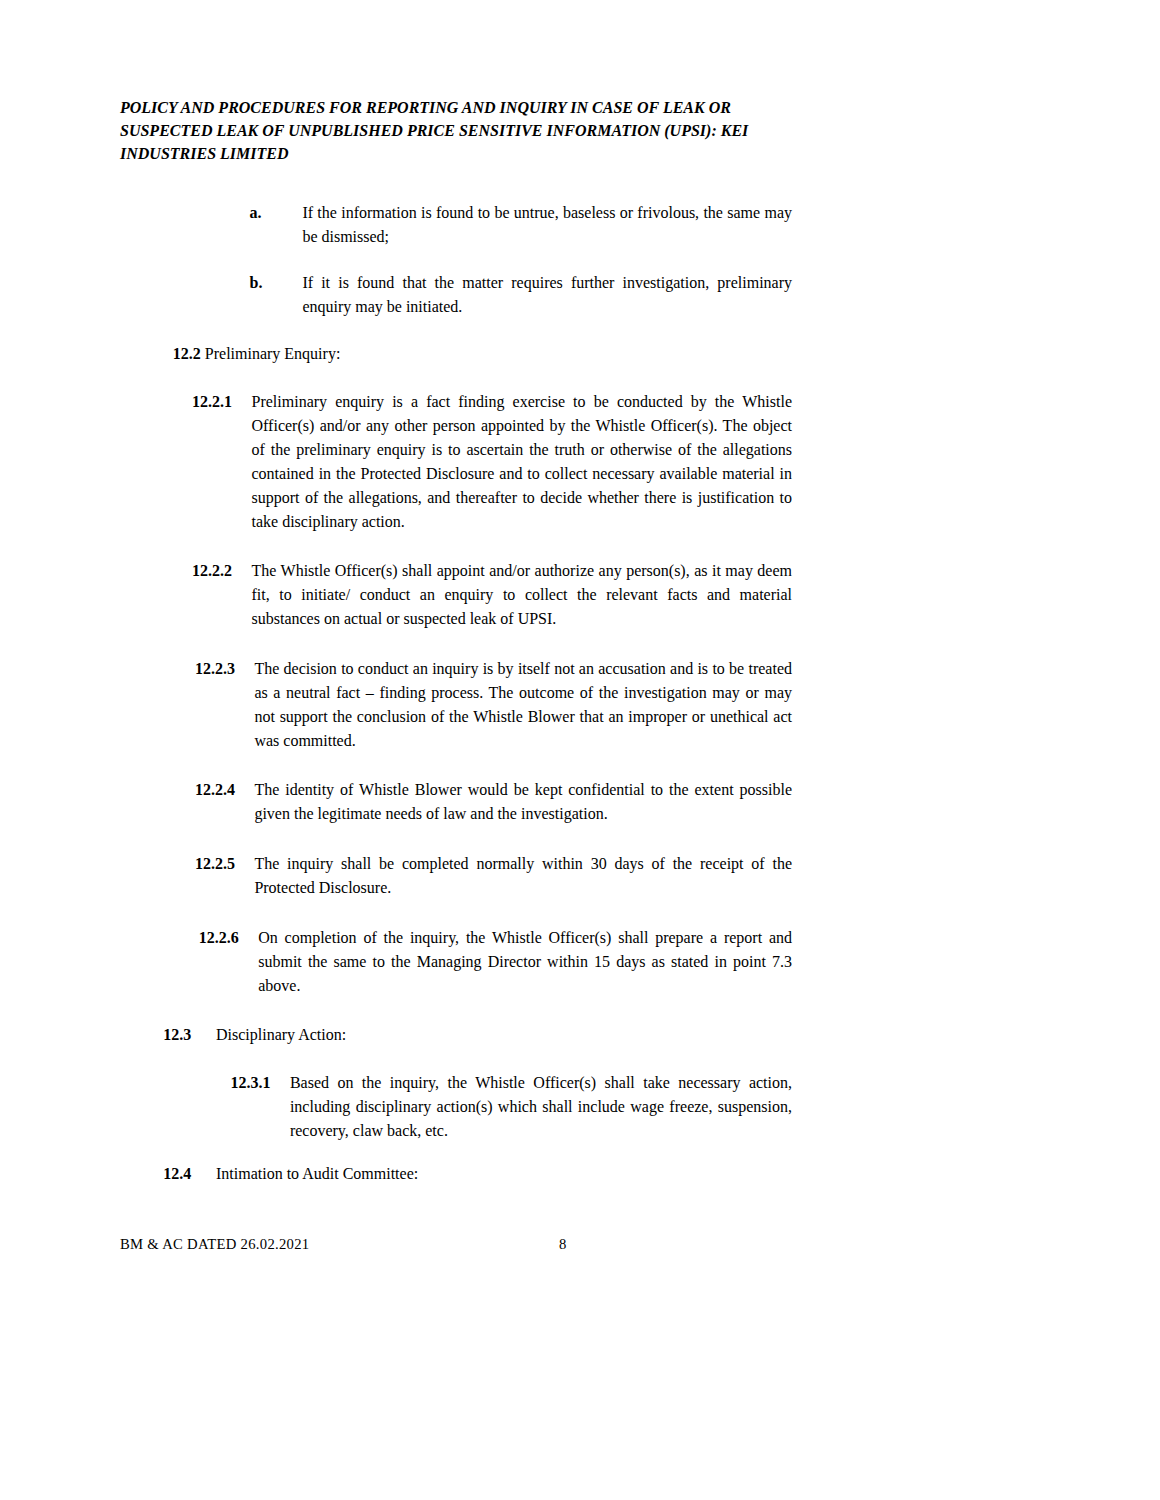POLICY AND PROCEDURES FOR REPORTING AND INQUIRY IN CASE OF LEAK OR SUSPECTED LEAK OF UNPUBLISHED PRICE SENSITIVE INFORMATION (UPSI): KEI INDUSTRIES LIMITED
a. If the information is found to be untrue, baseless or frivolous, the same may be dismissed;
b. If it is found that the matter requires further investigation, preliminary enquiry may be initiated.
12.2 Preliminary Enquiry:
12.2.1 Preliminary enquiry is a fact finding exercise to be conducted by the Whistle Officer(s) and/or any other person appointed by the Whistle Officer(s). The object of the preliminary enquiry is to ascertain the truth or otherwise of the allegations contained in the Protected Disclosure and to collect necessary available material in support of the allegations, and thereafter to decide whether there is justification to take disciplinary action.
12.2.2 The Whistle Officer(s) shall appoint and/or authorize any person(s), as it may deem fit, to initiate/ conduct an enquiry to collect the relevant facts and material substances on actual or suspected leak of UPSI.
12.2.3 The decision to conduct an inquiry is by itself not an accusation and is to be treated as a neutral fact – finding process. The outcome of the investigation may or may not support the conclusion of the Whistle Blower that an improper or unethical act was committed.
12.2.4 The identity of Whistle Blower would be kept confidential to the extent possible given the legitimate needs of law and the investigation.
12.2.5 The inquiry shall be completed normally within 30 days of the receipt of the Protected Disclosure.
12.2.6 On completion of the inquiry, the Whistle Officer(s) shall prepare a report and submit the same to the Managing Director within 15 days as stated in point 7.3 above.
12.3 Disciplinary Action:
12.3.1 Based on the inquiry, the Whistle Officer(s) shall take necessary action, including disciplinary action(s) which shall include wage freeze, suspension, recovery, claw back, etc.
12.4 Intimation to Audit Committee:
BM & AC DATED 26.02.2021 8